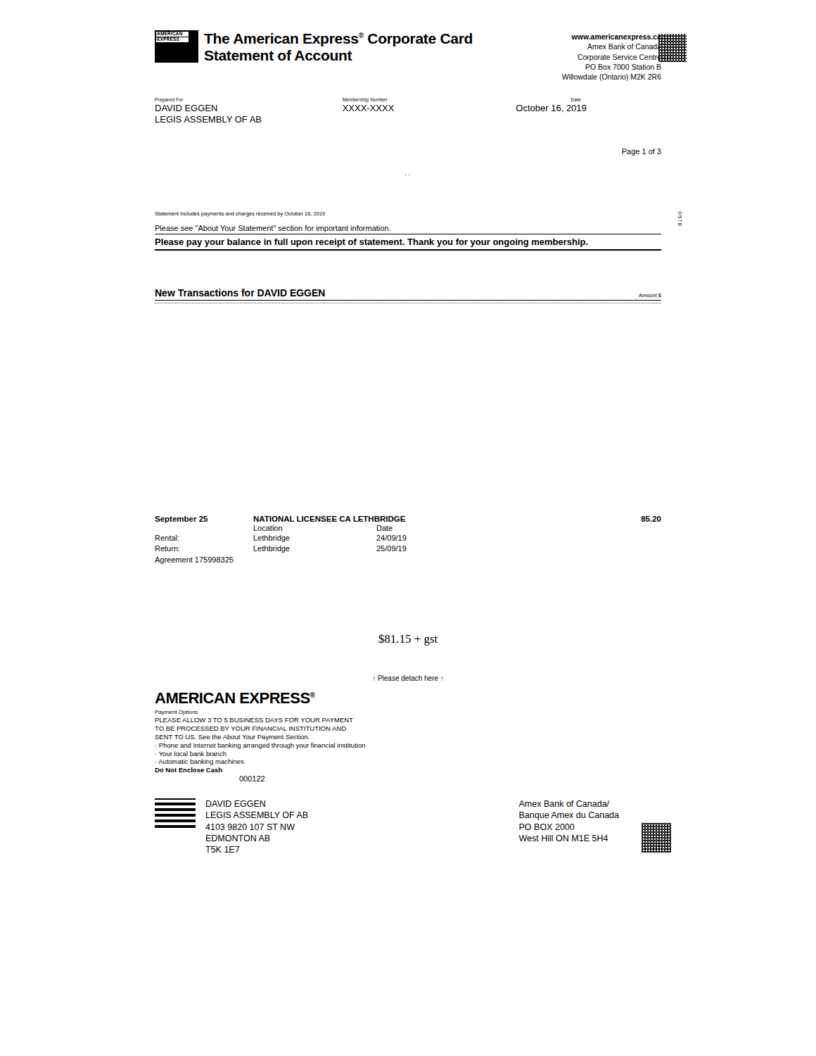AMERICAN EXPRESS ®
The American Express® Corporate Card
Statement of Account
www.americanexpress.ca
Amex Bank of Canada
Corporate Service Centre
PO Box 7000 Station B
Willowdale (Ontario) M2K 2R6
Prepared For
DAVID EGGEN
LEGIS ASSEMBLY OF AB
Membership Number
XXXX-XXXX
Date
October 16, 2019
Page 1 of 3
..
Statement includes payments and charges received by October 16, 2019
Please see "About Your Statement" section for important information.
Please pay your balance in full upon receipt of statement. Thank you for your ongoing membership.
0578
New Transactions for DAVID EGGEN
Amount $
September 25
NATIONAL LICENSEE CA LETHBRIDGE
85.20
Location
Date
Rental:
Lethbridge
24/09/19
Return:
Lethbridge
25/09/19
Agreement 175998325
$81.15 + gst
↑ Please detach here ↑
AMERICAN EXPRESS®
Payment Options
PLEASE ALLOW 3 TO 5 BUSINESS DAYS FOR YOUR PAYMENT
TO BE PROCESSED BY YOUR FINANCIAL INSTITUTION AND
SENT TO US. See the About Your Payment Section.
· Phone and Internet banking arranged through your financial institution
· Your local bank branch
· Automatic banking machines
Do Not Enclose Cash
000122
DAVID EGGEN
LEGIS ASSEMBLY OF AB
4103 9820 107 ST NW
EDMONTON AB
T5K 1E7
Amex Bank of Canada/
Banque Amex du Canada
PO BOX 2000
West Hill ON M1E 5H4